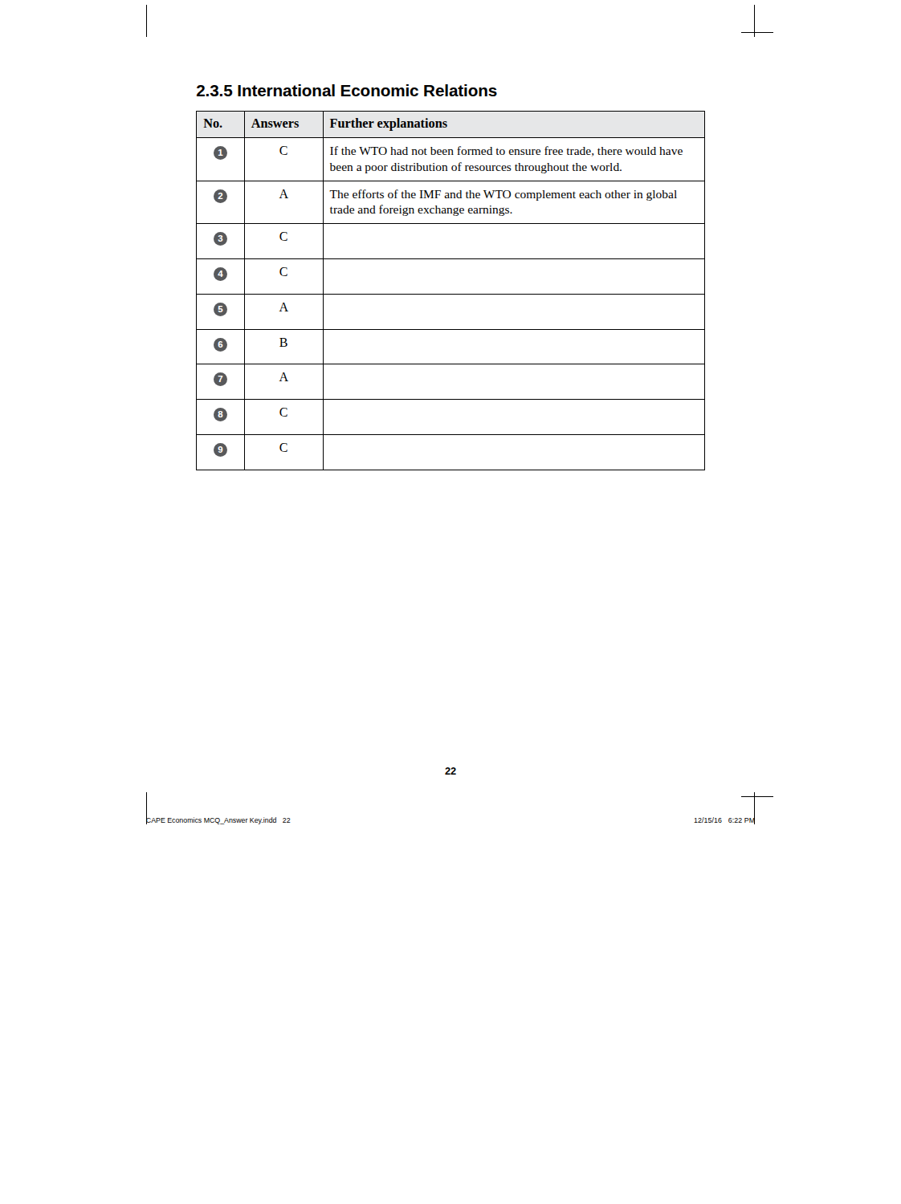2.3.5 International Economic Relations
| No. | Answers | Further explanations |
| --- | --- | --- |
| 1 | C | If the WTO had not been formed to ensure free trade, there would have been a poor distribution of resources throughout the world. |
| 2 | A | The efforts of the IMF and the WTO complement each other in global trade and foreign exchange earnings. |
| 3 | C | |
| 4 | C | |
| 5 | A | |
| 6 | B | |
| 7 | A | |
| 8 | C | |
| 9 | C | |
22
CAPE Economics MCQ_Answer Key.indd 22
12/15/16 6:22 PM